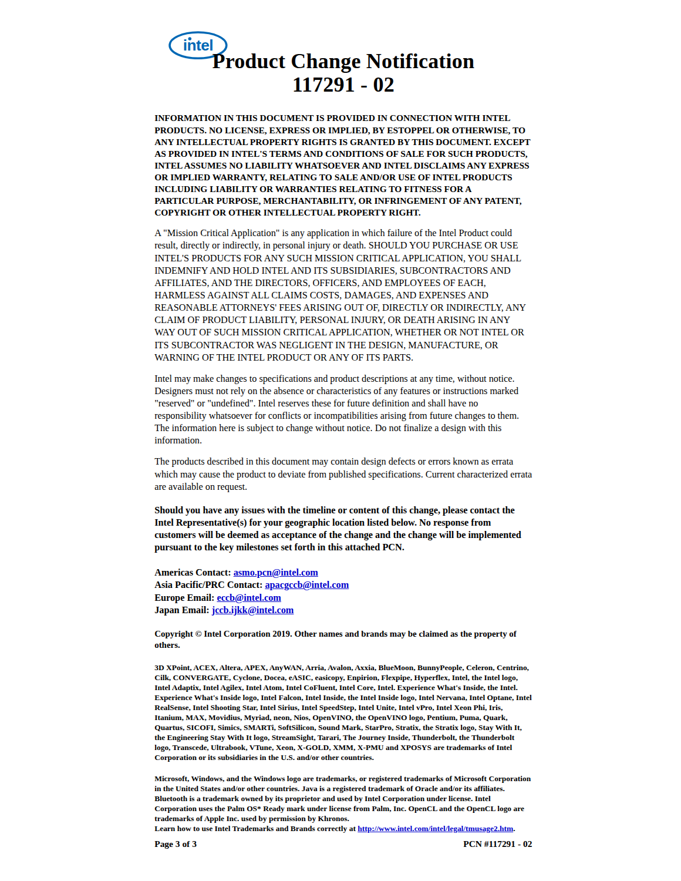intel
Product Change Notification117291 - 02
INFORMATION IN THIS DOCUMENT IS PROVIDED IN CONNECTION WITH INTEL PRODUCTS. NO LICENSE, EXPRESS OR IMPLIED, BY ESTOPPEL OR OTHERWISE, TO ANY INTELLECTUAL PROPERTY RIGHTS IS GRANTED BY THIS DOCUMENT. EXCEPT AS PROVIDED IN INTEL'S TERMS AND CONDITIONS OF SALE FOR SUCH PRODUCTS, INTEL ASSUMES NO LIABILITY WHATSOEVER AND INTEL DISCLAIMS ANY EXPRESS OR IMPLIED WARRANTY, RELATING TO SALE AND/OR USE OF INTEL PRODUCTS INCLUDING LIABILITY OR WARRANTIES RELATING TO FITNESS FOR A PARTICULAR PURPOSE, MERCHANTABILITY, OR INFRINGEMENT OF ANY PATENT, COPYRIGHT OR OTHER INTELLECTUAL PROPERTY RIGHT.
A "Mission Critical Application" is any application in which failure of the Intel Product could result, directly or indirectly, in personal injury or death. SHOULD YOU PURCHASE OR USE INTEL'S PRODUCTS FOR ANY SUCH MISSION CRITICAL APPLICATION, YOU SHALL INDEMNIFY AND HOLD INTEL AND ITS SUBSIDIARIES, SUBCONTRACTORS AND AFFILIATES, AND THE DIRECTORS, OFFICERS, AND EMPLOYEES OF EACH, HARMLESS AGAINST ALL CLAIMS COSTS, DAMAGES, AND EXPENSES AND REASONABLE ATTORNEYS' FEES ARISING OUT OF, DIRECTLY OR INDIRECTLY, ANY CLAIM OF PRODUCT LIABILITY, PERSONAL INJURY, OR DEATH ARISING IN ANY WAY OUT OF SUCH MISSION CRITICAL APPLICATION, WHETHER OR NOT INTEL OR ITS SUBCONTRACTOR WAS NEGLIGENT IN THE DESIGN, MANUFACTURE, OR WARNING OF THE INTEL PRODUCT OR ANY OF ITS PARTS.
Intel may make changes to specifications and product descriptions at any time, without notice. Designers must not rely on the absence or characteristics of any features or instructions marked "reserved" or "undefined". Intel reserves these for future definition and shall have no responsibility whatsoever for conflicts or incompatibilities arising from future changes to them. The information here is subject to change without notice. Do not finalize a design with this information.
The products described in this document may contain design defects or errors known as errata which may cause the product to deviate from published specifications. Current characterized errata are available on request.
Should you have any issues with the timeline or content of this change, please contact the Intel Representative(s) for your geographic location listed below. No response from customers will be deemed as acceptance of the change and the change will be implemented pursuant to the key milestones set forth in this attached PCN.
Americas Contact: asmo.pcn@intel.com
Asia Pacific/PRC Contact: apacgccb@intel.com
Europe Email: eccb@intel.com
Japan Email: jccb.ijkk@intel.com
Copyright © Intel Corporation 2019. Other names and brands may be claimed as the property of others.
3D XPoint, ACEX, Altera, APEX, AnyWAN, Arria, Avalon, Axxia, BlueMoon, BunnyPeople, Celeron, Centrino, Cilk, CONVERGATE, Cyclone, Docea, eASIC, easicopy, Enpirion, Flexpipe, Hyperflex, Intel, the Intel logo, Intel Adaptix, Intel Agilex, Intel Atom, Intel CoFluent, Intel Core, Intel. Experience What's Inside, the Intel. Experience What's Inside logo, Intel Falcon, Intel Inside, the Intel Inside logo, Intel Nervana, Intel Optane, Intel RealSense, Intel Shooting Star, Intel Sirius, Intel SpeedStep, Intel Unite, Intel vPro, Intel Xeon Phi, Iris, Itanium, MAX, Movidius, Myriad, neon, Nios, OpenVINO, the OpenVINO logo, Pentium, Puma, Quark, Quartus, SICOFI, Simics, SMARTi, SoftSilicon, Sound Mark, StarPro, Stratix, the Stratix logo, Stay With It, the Engineering Stay With It logo, StreamSight, Tarari, The Journey Inside, Thunderbolt, the Thunderbolt logo, Transcede, Ultrabook, VTune, Xeon, X-GOLD, XMM, X-PMU and XPOSYS are trademarks of Intel Corporation or its subsidiaries in the U.S. and/or other countries.
Microsoft, Windows, and the Windows logo are trademarks, or registered trademarks of Microsoft Corporation in the United States and/or other countries. Java is a registered trademark of Oracle and/or its affiliates. Bluetooth is a trademark owned by its proprietor and used by Intel Corporation under license. Intel Corporation uses the Palm OS* Ready mark under license from Palm, Inc. OpenCL and the OpenCL logo are trademarks of Apple Inc. used by permission by Khronos.
Learn how to use Intel Trademarks and Brands correctly at http://www.intel.com/intel/legal/tmusage2.htm.
Page 3 of 3 PCN #117291 - 02